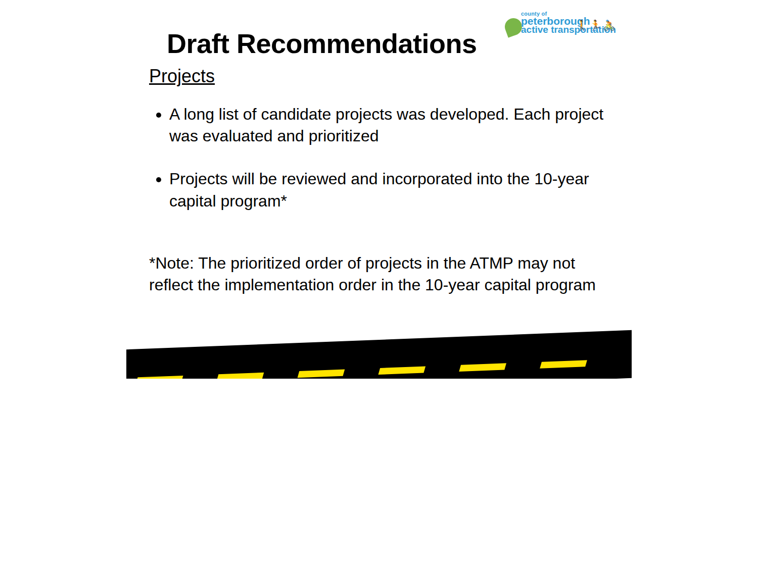county of
peterborough
active transportation
🚶🏃🚴
Draft Recommendations
Projects
A long list of candidate projects was developed. Each project was evaluated and prioritized
Projects will be reviewed and incorporated into the 10-year capital program*
*Note: The prioritized order of projects in the ATMP may not reflect the implementation order in the 10-year capital program